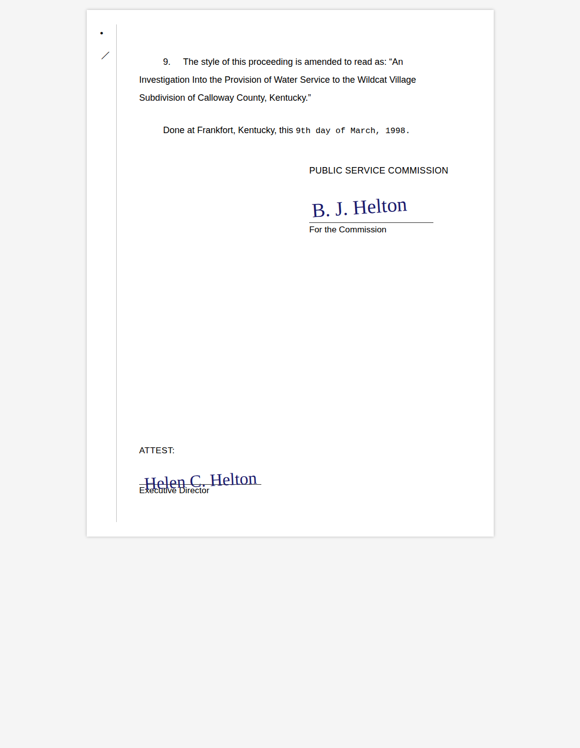• ╱
9. The style of this proceeding is amended to read as: “An Investigation Into the Provision of Water Service to the Wildcat Village Subdivision of Calloway County, Kentucky.”
Done at Frankfort, Kentucky, this 9th day of March, 1998.
PUBLIC SERVICE COMMISSION
B. J. Helton
For the Commission
ATTEST:
Helen C. Helton
Executive Director